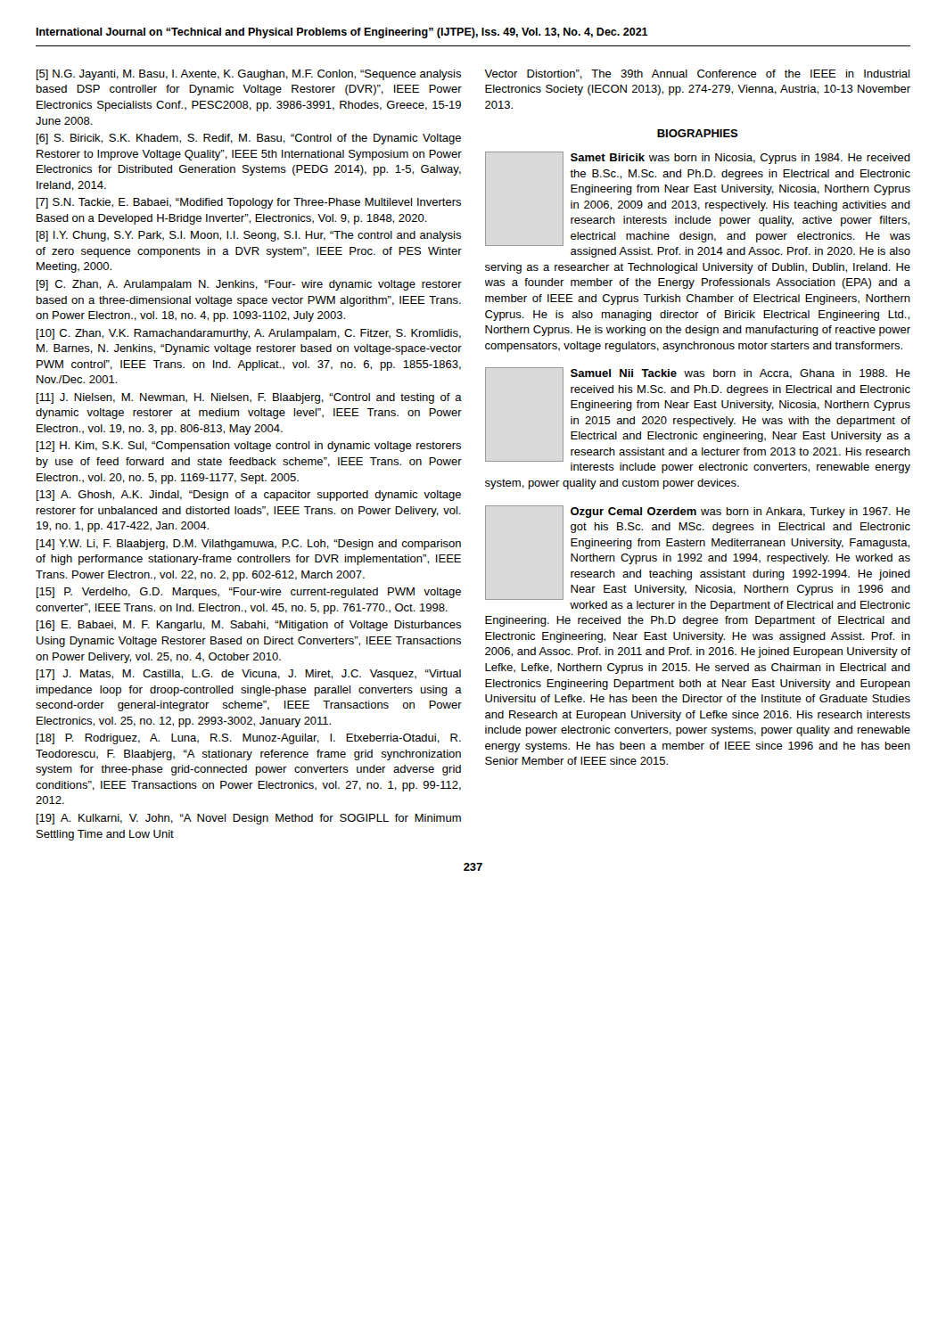International Journal on “Technical and Physical Problems of Engineering” (IJTPE), Iss. 49, Vol. 13, No. 4, Dec. 2021
[5] N.G. Jayanti, M. Basu, I. Axente, K. Gaughan, M.F. Conlon, “Sequence analysis based DSP controller for Dynamic Voltage Restorer (DVR)”, IEEE Power Electronics Specialists Conf., PESC2008, pp. 3986-3991, Rhodes, Greece, 15-19 June 2008.
[6] S. Biricik, S.K. Khadem, S. Redif, M. Basu, “Control of the Dynamic Voltage Restorer to Improve Voltage Quality”, IEEE 5th International Symposium on Power Electronics for Distributed Generation Systems (PEDG 2014), pp. 1-5, Galway, Ireland, 2014.
[7] S.N. Tackie, E. Babaei, “Modified Topology for Three-Phase Multilevel Inverters Based on a Developed H-Bridge Inverter”, Electronics, Vol. 9, p. 1848, 2020.
[8] I.Y. Chung, S.Y. Park, S.I. Moon, I.I. Seong, S.I. Hur, “The control and analysis of zero sequence components in a DVR system”, IEEE Proc. of PES Winter Meeting, 2000.
[9] C. Zhan, A. Arulampalam N. Jenkins, “Four- wire dynamic voltage restorer based on a three-dimensional voltage space vector PWM algorithm”, IEEE Trans. on Power Electron., vol. 18, no. 4, pp. 1093-1102, July 2003.
[10] C. Zhan, V.K. Ramachandaramurthy, A. Arulampalam, C. Fitzer, S. Kromlidis, M. Barnes, N. Jenkins, “Dynamic voltage restorer based on voltage-space-vector PWM control”, IEEE Trans. on Ind. Applicat., vol. 37, no. 6, pp. 1855-1863, Nov./Dec. 2001.
[11] J. Nielsen, M. Newman, H. Nielsen, F. Blaabjerg, “Control and testing of a dynamic voltage restorer at medium voltage level”, IEEE Trans. on Power Electron., vol. 19, no. 3, pp. 806-813, May 2004.
[12] H. Kim, S.K. Sul, “Compensation voltage control in dynamic voltage restorers by use of feed forward and state feedback scheme”, IEEE Trans. on Power Electron., vol. 20, no. 5, pp. 1169-1177, Sept. 2005.
[13] A. Ghosh, A.K. Jindal, “Design of a capacitor supported dynamic voltage restorer for unbalanced and distorted loads”, IEEE Trans. on Power Delivery, vol. 19, no. 1, pp. 417-422, Jan. 2004.
[14] Y.W. Li, F. Blaabjerg, D.M. Vilathgamuwa, P.C. Loh, “Design and comparison of high performance stationary-frame controllers for DVR implementation”, IEEE Trans. Power Electron., vol. 22, no. 2, pp. 602-612, March 2007.
[15] P. Verdelho, G.D. Marques, “Four-wire current-regulated PWM voltage converter”, IEEE Trans. on Ind. Electron., vol. 45, no. 5, pp. 761-770., Oct. 1998.
[16] E. Babaei, M. F. Kangarlu, M. Sabahi, “Mitigation of Voltage Disturbances Using Dynamic Voltage Restorer Based on Direct Converters”, IEEE Transactions on Power Delivery, vol. 25, no. 4, October 2010.
[17] J. Matas, M. Castilla, L.G. de Vicuna, J. Miret, J.C. Vasquez, “Virtual impedance loop for droop-controlled single-phase parallel converters using a second-order general-integrator scheme”, IEEE Transactions on Power Electronics, vol. 25, no. 12, pp. 2993-3002, January 2011.
[18] P. Rodriguez, A. Luna, R.S. Munoz-Aguilar, I. Etxeberria-Otadui, R. Teodorescu, F. Blaabjerg, “A stationary reference frame grid synchronization system for three-phase grid-connected power converters under adverse grid conditions”, IEEE Transactions on Power Electronics, vol. 27, no. 1, pp. 99-112, 2012.
[19] A. Kulkarni, V. John, “A Novel Design Method for SOGIPLL for Minimum Settling Time and Low Unit
Vector Distortion”, The 39th Annual Conference of the IEEE in Industrial Electronics Society (IECON 2013), pp. 274-279, Vienna, Austria, 10-13 November 2013.
BIOGRAPHIES
Samet Biricik was born in Nicosia, Cyprus in 1984. He received the B.Sc., M.Sc. and Ph.D. degrees in Electrical and Electronic Engineering from Near East University, Nicosia, Northern Cyprus in 2006, 2009 and 2013, respectively. His teaching activities and research interests include power quality, active power filters, electrical machine design, and power electronics. He was assigned Assist. Prof. in 2014 and Assoc. Prof. in 2020. He is also serving as a researcher at Technological University of Dublin, Dublin, Ireland. He was a founder member of the Energy Professionals Association (EPA) and a member of IEEE and Cyprus Turkish Chamber of Electrical Engineers, Northern Cyprus. He is also managing director of Biricik Electrical Engineering Ltd., Northern Cyprus. He is working on the design and manufacturing of reactive power compensators, voltage regulators, asynchronous motor starters and transformers.
Samuel Nii Tackie was born in Accra, Ghana in 1988. He received his M.Sc. and Ph.D. degrees in Electrical and Electronic Engineering from Near East University, Nicosia, Northern Cyprus in 2015 and 2020 respectively. He was with the department of Electrical and Electronic engineering, Near East University as a research assistant and a lecturer from 2013 to 2021. His research interests include power electronic converters, renewable energy system, power quality and custom power devices.
Ozgur Cemal Ozerdem was born in Ankara, Turkey in 1967. He got his B.Sc. and MSc. degrees in Electrical and Electronic Engineering from Eastern Mediterranean University, Famagusta, Northern Cyprus in 1992 and 1994, respectively. He worked as research and teaching assistant during 1992-1994. He joined Near East University, Nicosia, Northern Cyprus in 1996 and worked as a lecturer in the Department of Electrical and Electronic Engineering. He received the Ph.D degree from Department of Electrical and Electronic Engineering, Near East University. He was assigned Assist. Prof. in 2006, and Assoc. Prof. in 2011 and Prof. in 2016. He joined European University of Lefke, Lefke, Northern Cyprus in 2015. He served as Chairman in Electrical and Electronics Engineering Department both at Near East University and European Universitu of Lefke. He has been the Director of the Institute of Graduate Studies and Research at European University of Lefke since 2016. His research interests include power electronic converters, power systems, power quality and renewable energy systems. He has been a member of IEEE since 1996 and he has been Senior Member of IEEE since 2015.
237